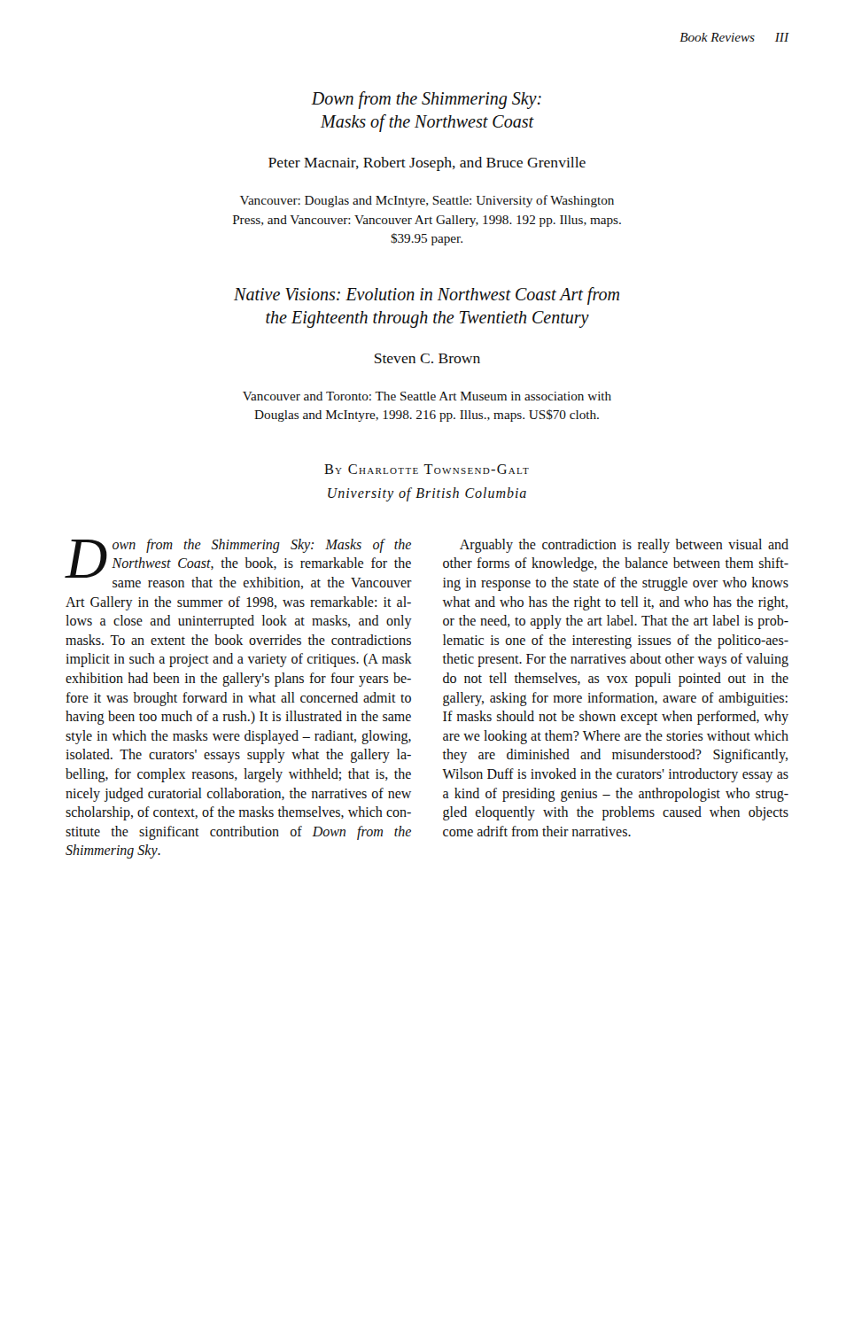Book Reviews III
Down from the Shimmering Sky:
Masks of the Northwest Coast
Peter Macnair, Robert Joseph, and Bruce Grenville
Vancouver: Douglas and McIntyre, Seattle: University of Washington
Press, and Vancouver: Vancouver Art Gallery, 1998. 192 pp. Illus, maps.
$39.95 paper.
Native Visions: Evolution in Northwest Coast Art from
the Eighteenth through the Twentieth Century
Steven C. Brown
Vancouver and Toronto: The Seattle Art Museum in association with
Douglas and McIntyre, 1998. 216 pp. Illus., maps. US$70 cloth.
By Charlotte Townsend-Galt University of British Columbia
Down from the Shimmering Sky: Masks of the Northwest Coast, the book, is remarkable for the same reason that the exhibition, at the Vancouver Art Gallery in the summer of 1998, was remarkable: it allows a close and uninterrupted look at masks, and only masks. To an extent the book overrides the contradictions implicit in such a project and a variety of critiques. (A mask exhibition had been in the gallery's plans for four years before it was brought forward in what all concerned admit to having been too much of a rush.) It is illustrated in the same style in which the masks were displayed – radiant, glowing, isolated. The curators' essays supply what the gallery labelling, for complex reasons, largely withheld; that is, the nicely judged curatorial collaboration, the narratives of new scholarship, of context, of the masks themselves, which constitute the significant contribution of Down from the Shimmering Sky.
Arguably the contradiction is really between visual and other forms of knowledge, the balance between them shifting in response to the state of the struggle over who knows what and who has the right to tell it, and who has the right, or the need, to apply the art label. That the art label is problematic is one of the interesting issues of the politico-aesthetic present. For the narratives about other ways of valuing do not tell themselves, as vox populi pointed out in the gallery, asking for more information, aware of ambiguities: If masks should not be shown except when performed, why are we looking at them? Where are the stories without which they are diminished and misunderstood? Significantly, Wilson Duff is invoked in the curators' introductory essay as a kind of presiding genius – the anthropologist who struggled eloquently with the problems caused when objects come adrift from their narratives.